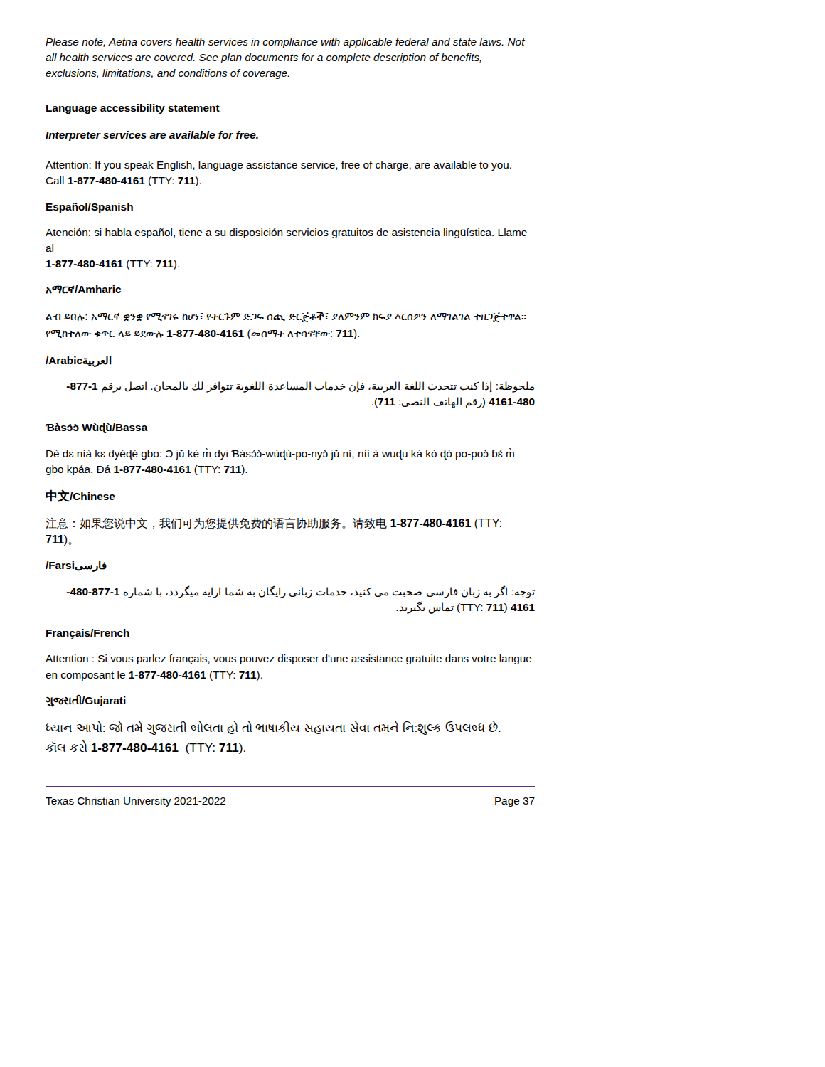Please note, Aetna covers health services in compliance with applicable federal and state laws. Not all health services are covered. See plan documents for a complete description of benefits, exclusions, limitations, and conditions of coverage.
Language accessibility statement
Interpreter services are available for free.
Attention: If you speak English, language assistance service, free of charge, are available to you. Call 1-877-480-4161 (TTY: 711).
Español/Spanish
Atención: si habla español, tiene a su disposición servicios gratuitos de asistencia lingüística. Llame al
1-877-480-4161 (TTY: 711).
አማርኛ/Amharic
ልብ ይበሉ: አማርኛ ቋንቋ የሚናገሩ ከሆነ፣ የትርጉም ድጋፍ ሰጪ ድርጅቶች፣ ያለምንም ክፍያ እርስዎን ለማገልገል ተዘጋጅተዋል። የሚከተለው ቁጥር ላይ ይደውሉ 1-877-480-4161 (መስማት ለተሳናቸው: 711).
العربية/Arabic
ملحوظة: إذا كنت تتحدث اللغة العربية، فإن خدمات المساعدة اللغوية تتوافر لك بالمجان. اتصل برقم 1-877-480-4161 (رقم الهاتف النصي: 711).
Ɓàsɔ́ɔ̀ Wùɖù/Bassa
Dè dɛ nìà kɛ dyéɖé gbo: Ɔ jǔ ké m̀ dyi Ɓàsɔ́ɔ̀-wùɖù-po-nyɔ̀ jǔ ní, nìí à wuɖu kà kò ɖò po-poɔ̀ ɓɛ́ m̀ gbo kpáa. Ɖá 1-877-480-4161 (TTY: 711).
中文/Chinese
注意：如果您说中文，我们可为您提供免费的语言协助服务。请致电 1-877-480-4161 (TTY: 711)。
فارسی/Farsi
توجه: اگر به زبان فارسی صحبت می کنید، خدمات زبانی رایگان به شما ارایه میگردد، با شماره 1-877-480-4161 (TTY: 711) تماس بگیرید.
Français/French
Attention : Si vous parlez français, vous pouvez disposer d'une assistance gratuite dans votre langue en composant le 1-877-480-4161 (TTY: 711).
ગુજરાતી/Gujarati
ધ્યાન આપો: જો તમે ગુજરાતી બોલતા હો તો ભાષાકીય સહાયતા સેવા તમને નિ:શુલ્ક ઉપલબ્ધ છે.
કૉલ કરો 1-877-480-4161 (TTY: 711).
Texas Christian University 2021-2022 Page 37